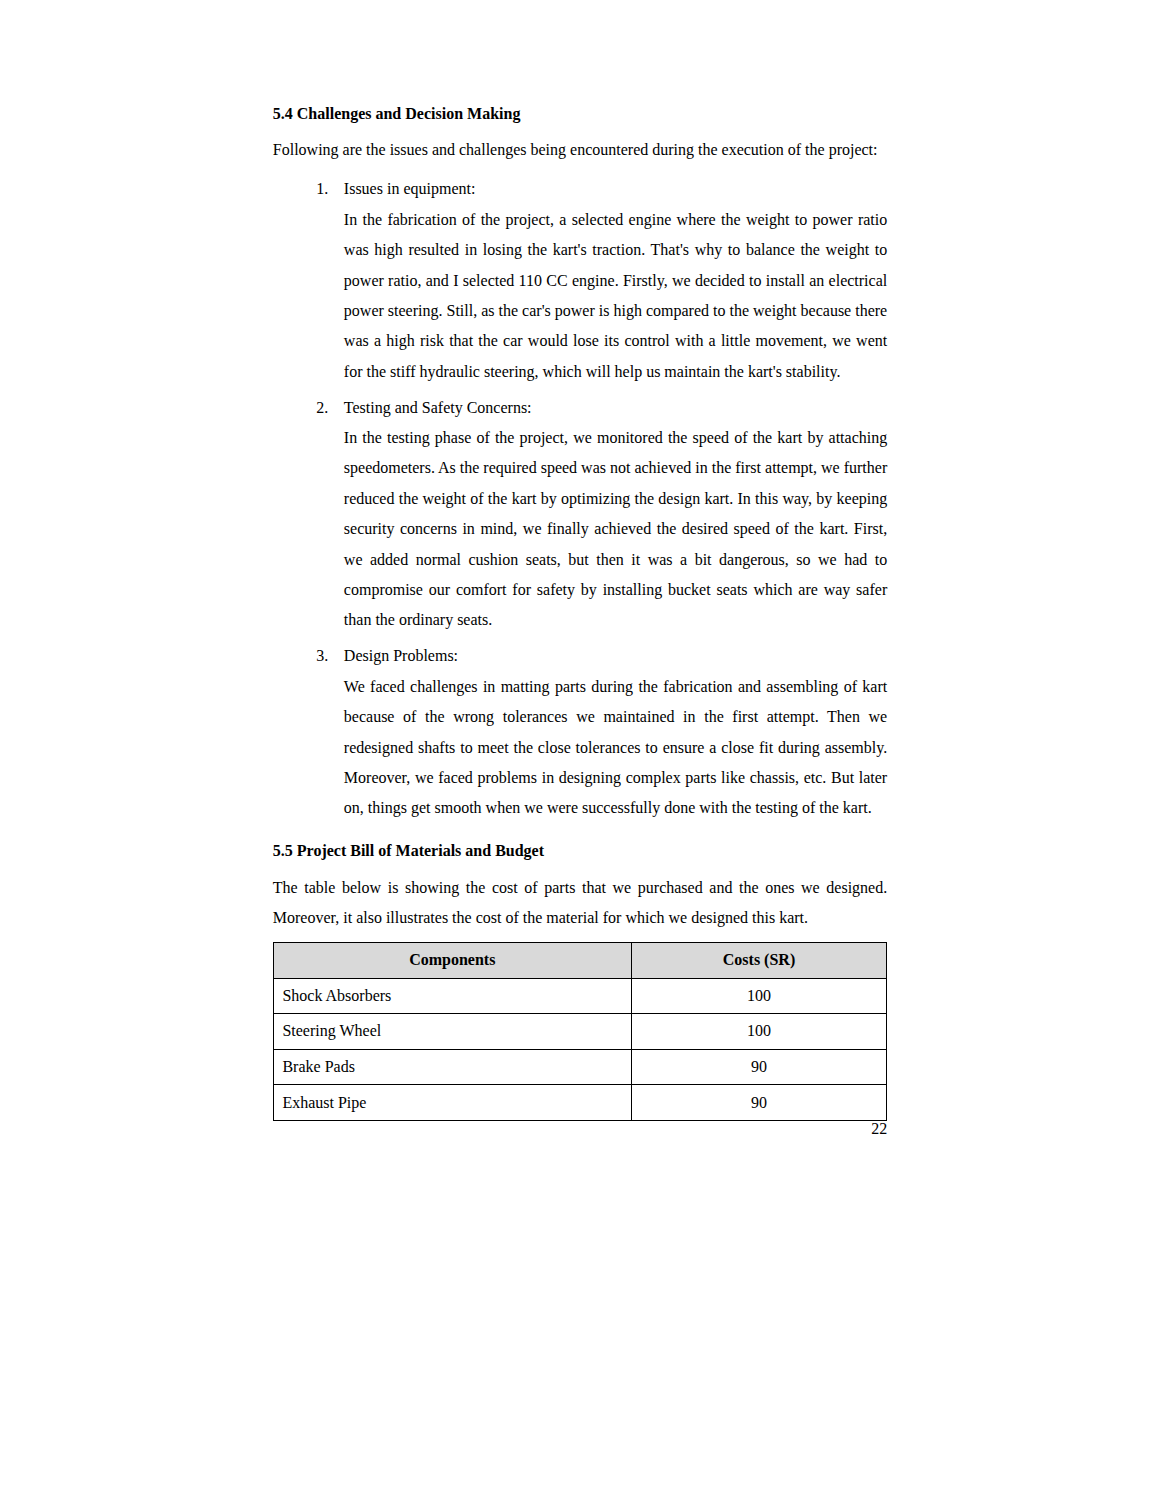5.4 Challenges and Decision Making
Following are the issues and challenges being encountered during the execution of the project:
Issues in equipment:
In the fabrication of the project, a selected engine where the weight to power ratio was high resulted in losing the kart's traction. That's why to balance the weight to power ratio, and I selected 110 CC engine. Firstly, we decided to install an electrical power steering. Still, as the car's power is high compared to the weight because there was a high risk that the car would lose its control with a little movement, we went for the stiff hydraulic steering, which will help us maintain the kart's stability.
Testing and Safety Concerns:
In the testing phase of the project, we monitored the speed of the kart by attaching speedometers. As the required speed was not achieved in the first attempt, we further reduced the weight of the kart by optimizing the design kart. In this way, by keeping security concerns in mind, we finally achieved the desired speed of the kart. First, we added normal cushion seats, but then it was a bit dangerous, so we had to compromise our comfort for safety by installing bucket seats which are way safer than the ordinary seats.
Design Problems:
We faced challenges in matting parts during the fabrication and assembling of kart because of the wrong tolerances we maintained in the first attempt. Then we redesigned shafts to meet the close tolerances to ensure a close fit during assembly. Moreover, we faced problems in designing complex parts like chassis, etc. But later on, things get smooth when we were successfully done with the testing of the kart.
5.5 Project Bill of Materials and Budget
The table below is showing the cost of parts that we purchased and the ones we designed. Moreover, it also illustrates the cost of the material for which we designed this kart.
| Components | Costs (SR) |
| --- | --- |
| Shock Absorbers | 100 |
| Steering Wheel | 100 |
| Brake Pads | 90 |
| Exhaust Pipe | 90 |
22